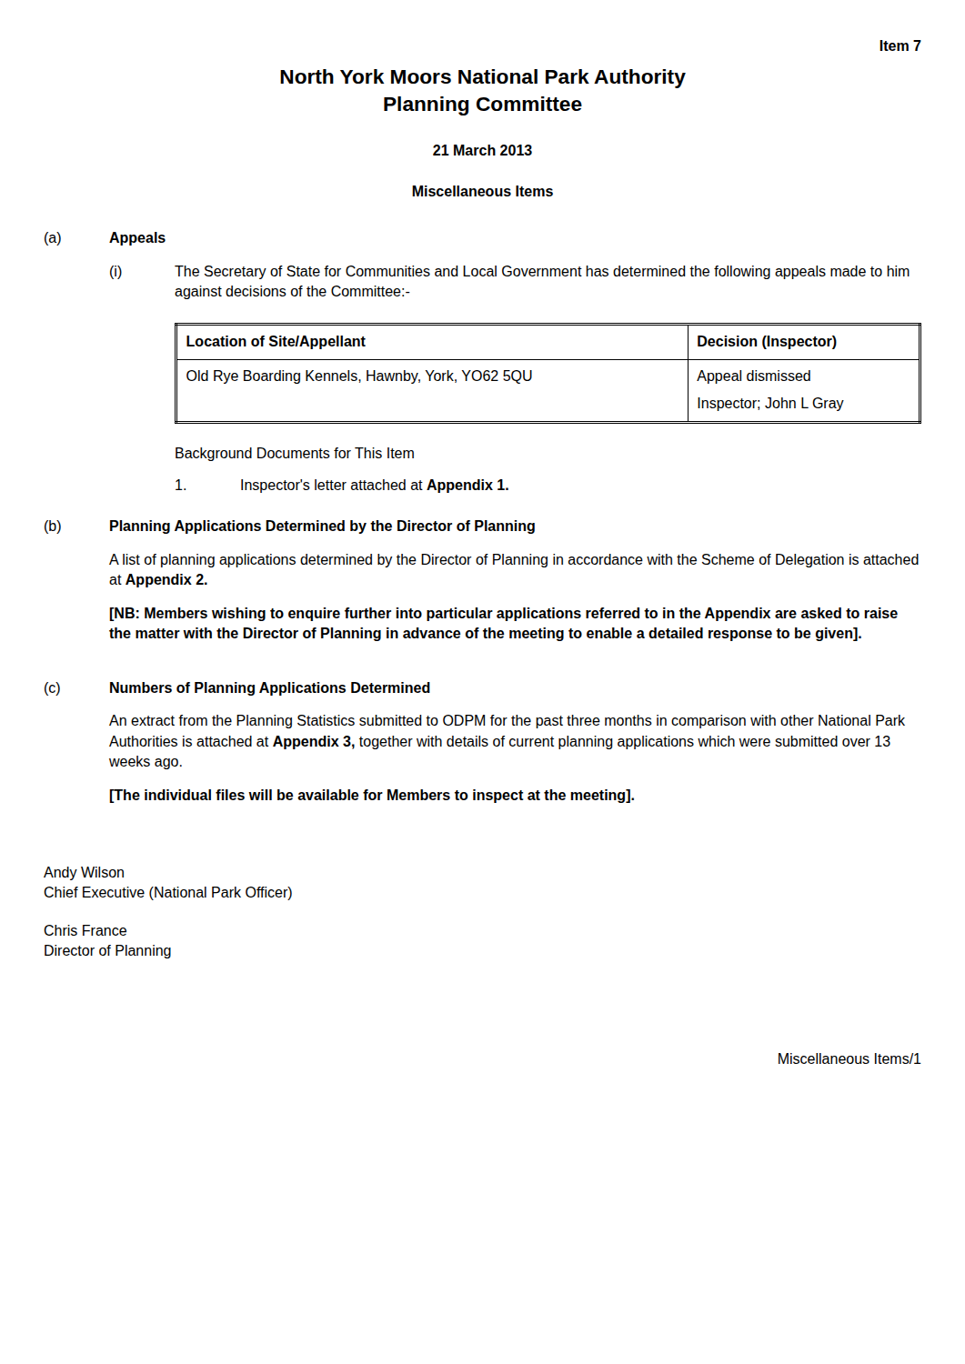Item 7
North York Moors National Park Authority
Planning Committee
21 March 2013
Miscellaneous Items
(a)
Appeals
(i)
The Secretary of State for Communities and Local Government has determined the following appeals made to him against decisions of the Committee:-
| Location of Site/Appellant | Decision (Inspector) |
| --- | --- |
| Old Rye Boarding Kennels, Hawnby, York, YO62 5QU | Appeal dismissed Inspector; John L Gray |
Background Documents for This Item
1.
Inspector's letter attached at Appendix 1.
(b)
Planning Applications Determined by the Director of Planning
A list of planning applications determined by the Director of Planning in accordance with the Scheme of Delegation is attached at Appendix 2.
[NB: Members wishing to enquire further into particular applications referred to in the Appendix are asked to raise the matter with the Director of Planning in advance of the meeting to enable a detailed response to be given].
(c)
Numbers of Planning Applications Determined
An extract from the Planning Statistics submitted to ODPM for the past three months in comparison with other National Park Authorities is attached at Appendix 3, together with details of current planning applications which were submitted over 13 weeks ago.
[The individual files will be available for Members to inspect at the meeting].
Andy Wilson
Chief Executive (National Park Officer)
Chris France
Director of Planning
Miscellaneous Items/1